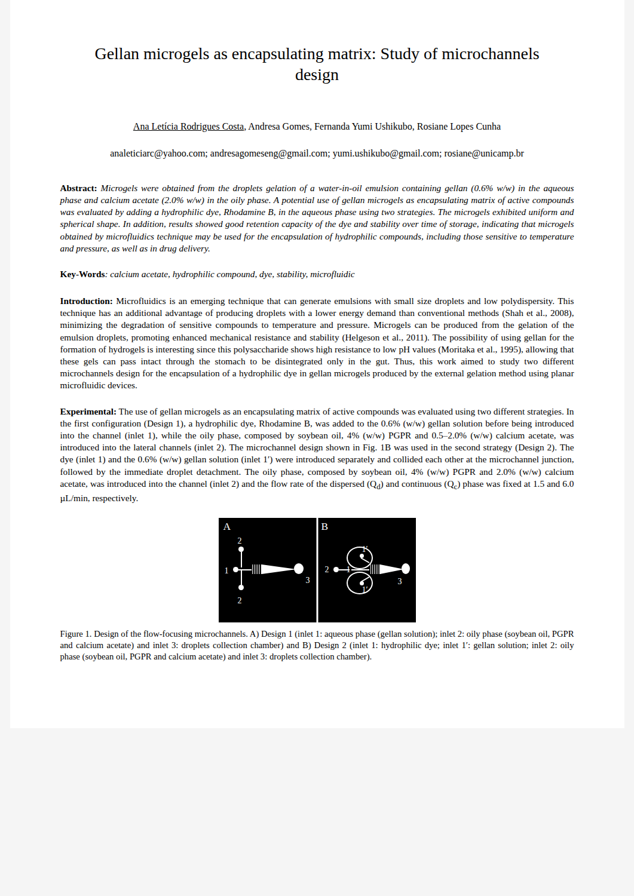Gellan microgels as encapsulating matrix: Study of microchannels design
Ana Letícia Rodrigues Costa, Andresa Gomes, Fernanda Yumi Ushikubo, Rosiane Lopes Cunha
analeticiarc@yahoo.com; andresagomeseng@gmail.com; yumi.ushikubo@gmail.com; rosiane@unicamp.br
Abstract: Microgels were obtained from the droplets gelation of a water-in-oil emulsion containing gellan (0.6% w/w) in the aqueous phase and calcium acetate (2.0% w/w) in the oily phase. A potential use of gellan microgels as encapsulating matrix of active compounds was evaluated by adding a hydrophilic dye, Rhodamine B, in the aqueous phase using two strategies. The microgels exhibited uniform and spherical shape. In addition, results showed good retention capacity of the dye and stability over time of storage, indicating that microgels obtained by microfluidics technique may be used for the encapsulation of hydrophilic compounds, including those sensitive to temperature and pressure, as well as in drug delivery.
Key-Words: calcium acetate, hydrophilic compound, dye, stability, microfluidic
Introduction: Microfluidics is an emerging technique that can generate emulsions with small size droplets and low polydispersity. This technique has an additional advantage of producing droplets with a lower energy demand than conventional methods (Shah et al., 2008), minimizing the degradation of sensitive compounds to temperature and pressure. Microgels can be produced from the gelation of the emulsion droplets, promoting enhanced mechanical resistance and stability (Helgeson et al., 2011). The possibility of using gellan for the formation of hydrogels is interesting since this polysaccharide shows high resistance to low pH values (Moritaka et al., 1995), allowing that these gels can pass intact through the stomach to be disintegrated only in the gut. Thus, this work aimed to study two different microchannels design for the encapsulation of a hydrophilic dye in gellan microgels produced by the external gelation method using planar microfluidic devices.
Experimental: The use of gellan microgels as an encapsulating matrix of active compounds was evaluated using two different strategies. In the first configuration (Design 1), a hydrophilic dye, Rhodamine B, was added to the 0.6% (w/w) gellan solution before being introduced into the channel (inlet 1), while the oily phase, composed by soybean oil, 4% (w/w) PGPR and 0.5–2.0% (w/w) calcium acetate, was introduced into the lateral channels (inlet 2). The microchannel design shown in Fig. 1B was used in the second strategy (Design 2). The dye (inlet 1) and the 0.6% (w/w) gellan solution (inlet 1′) were introduced separately and collided each other at the microchannel junction, followed by the immediate droplet detachment. The oily phase, composed by soybean oil, 4% (w/w) PGPR and 2.0% (w/w) calcium acetate, was introduced into the channel (inlet 2) and the flow rate of the dispersed (Qd) and continuous (Qc) phase was fixed at 1.5 and 6.0 µL/min, respectively.
A B 2 2 1 3 2 1′ 1′ 1 3
Figure 1. Design of the flow-focusing microchannels. A) Design 1 (inlet 1: aqueous phase (gellan solution); inlet 2: oily phase (soybean oil, PGPR and calcium acetate) and inlet 3: droplets collection chamber) and B) Design 2 (inlet 1: hydrophilic dye; inlet 1′: gellan solution; inlet 2: oily phase (soybean oil, PGPR and calcium acetate) and inlet 3: droplets collection chamber).